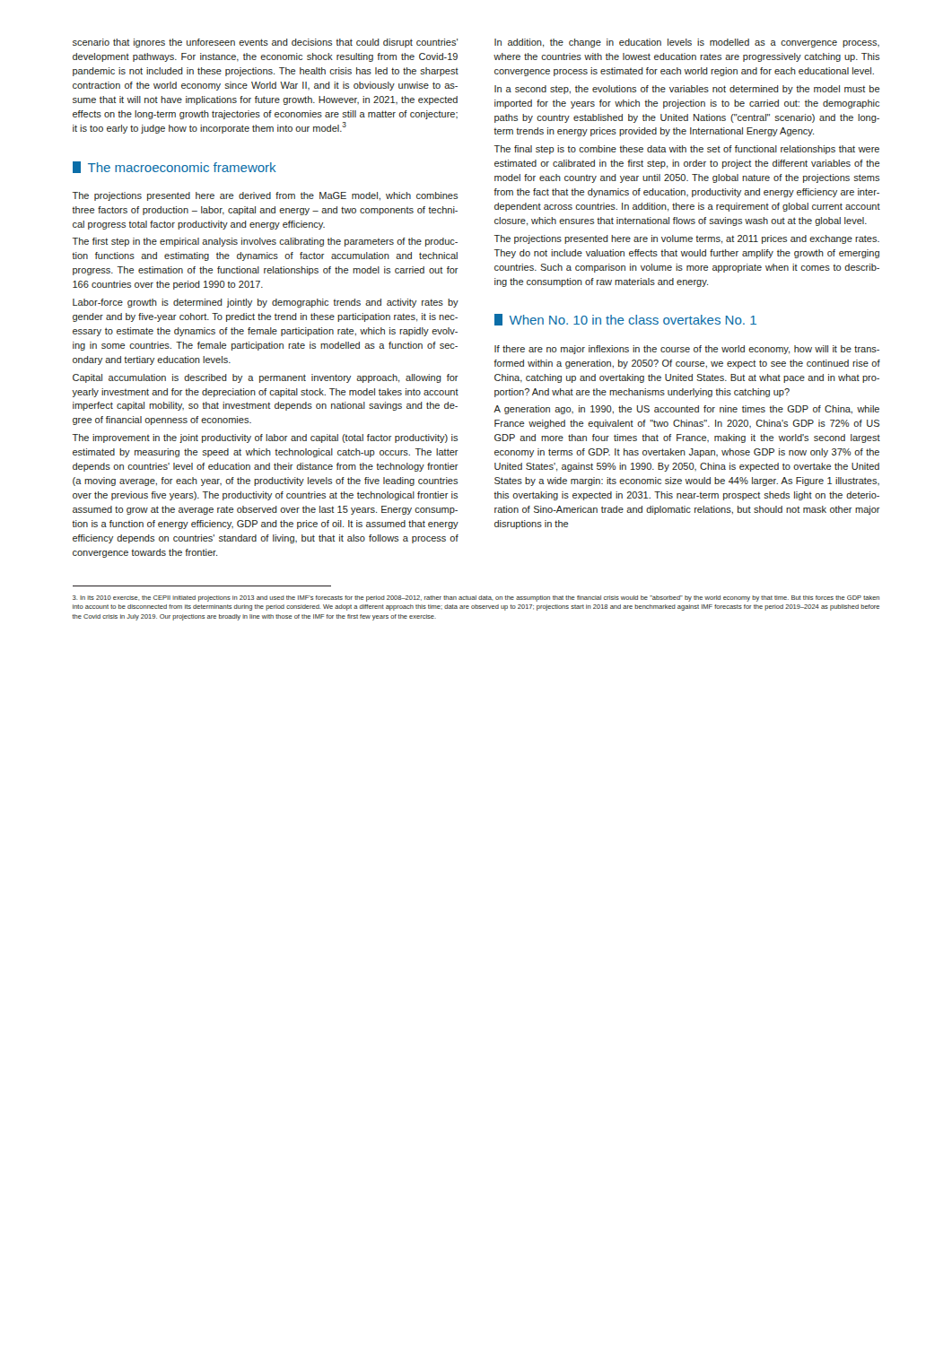scenario that ignores the unforeseen events and decisions that could disrupt countries' development pathways. For instance, the economic shock resulting from the Covid-19 pandemic is not included in these projections. The health crisis has led to the sharpest contraction of the world economy since World War II, and it is obviously unwise to assume that it will not have implications for future growth. However, in 2021, the expected effects on the long-term growth trajectories of economies are still a matter of conjecture; it is too early to judge how to incorporate them into our model.3
The macroeconomic framework
The projections presented here are derived from the MaGE model, which combines three factors of production – labor, capital and energy – and two components of technical progress total factor productivity and energy efficiency.
The first step in the empirical analysis involves calibrating the parameters of the production functions and estimating the dynamics of factor accumulation and technical progress. The estimation of the functional relationships of the model is carried out for 166 countries over the period 1990 to 2017.
Labor-force growth is determined jointly by demographic trends and activity rates by gender and by five-year cohort. To predict the trend in these participation rates, it is necessary to estimate the dynamics of the female participation rate, which is rapidly evolving in some countries. The female participation rate is modelled as a function of secondary and tertiary education levels.
Capital accumulation is described by a permanent inventory approach, allowing for yearly investment and for the depreciation of capital stock. The model takes into account imperfect capital mobility, so that investment depends on national savings and the degree of financial openness of economies.
The improvement in the joint productivity of labor and capital (total factor productivity) is estimated by measuring the speed at which technological catch-up occurs. The latter depends on countries' level of education and their distance from the technology frontier (a moving average, for each year, of the productivity levels of the five leading countries over the previous five years). The productivity of countries at the technological frontier is assumed to grow at the average rate observed over the last 15 years. Energy consumption is a function of energy efficiency, GDP and the price of oil. It is assumed that energy efficiency depends on countries' standard of living, but that it also follows a process of convergence towards the frontier.
In addition, the change in education levels is modelled as a convergence process, where the countries with the lowest education rates are progressively catching up. This convergence process is estimated for each world region and for each educational level.
In a second step, the evolutions of the variables not determined by the model must be imported for the years for which the projection is to be carried out: the demographic paths by country established by the United Nations ("central" scenario) and the long-term trends in energy prices provided by the International Energy Agency.
The final step is to combine these data with the set of functional relationships that were estimated or calibrated in the first step, in order to project the different variables of the model for each country and year until 2050. The global nature of the projections stems from the fact that the dynamics of education, productivity and energy efficiency are interdependent across countries. In addition, there is a requirement of global current account closure, which ensures that international flows of savings wash out at the global level.
The projections presented here are in volume terms, at 2011 prices and exchange rates. They do not include valuation effects that would further amplify the growth of emerging countries. Such a comparison in volume is more appropriate when it comes to describing the consumption of raw materials and energy.
When No. 10 in the class overtakes No. 1
If there are no major inflexions in the course of the world economy, how will it be transformed within a generation, by 2050? Of course, we expect to see the continued rise of China, catching up and overtaking the United States. But at what pace and in what proportion? And what are the mechanisms underlying this catching up?
A generation ago, in 1990, the US accounted for nine times the GDP of China, while France weighed the equivalent of "two Chinas". In 2020, China's GDP is 72% of US GDP and more than four times that of France, making it the world's second largest economy in terms of GDP. It has overtaken Japan, whose GDP is now only 37% of the United States', against 59% in 1990. By 2050, China is expected to overtake the United States by a wide margin: its economic size would be 44% larger. As Figure 1 illustrates, this overtaking is expected in 2031. This near-term prospect sheds light on the deterioration of Sino-American trade and diplomatic relations, but should not mask other major disruptions in the
3. In its 2010 exercise, the CEPII initiated projections in 2013 and used the IMF's forecasts for the period 2008–2012, rather than actual data, on the assumption that the financial crisis would be "absorbed" by the world economy by that time. But this forces the GDP taken into account to be disconnected from its determinants during the period considered. We adopt a different approach this time; data are observed up to 2017; projections start in 2018 and are benchmarked against IMF forecasts for the period 2019–2024 as published before the Covid crisis in July 2019. Our projections are broadly in line with those of the IMF for the first few years of the exercise.